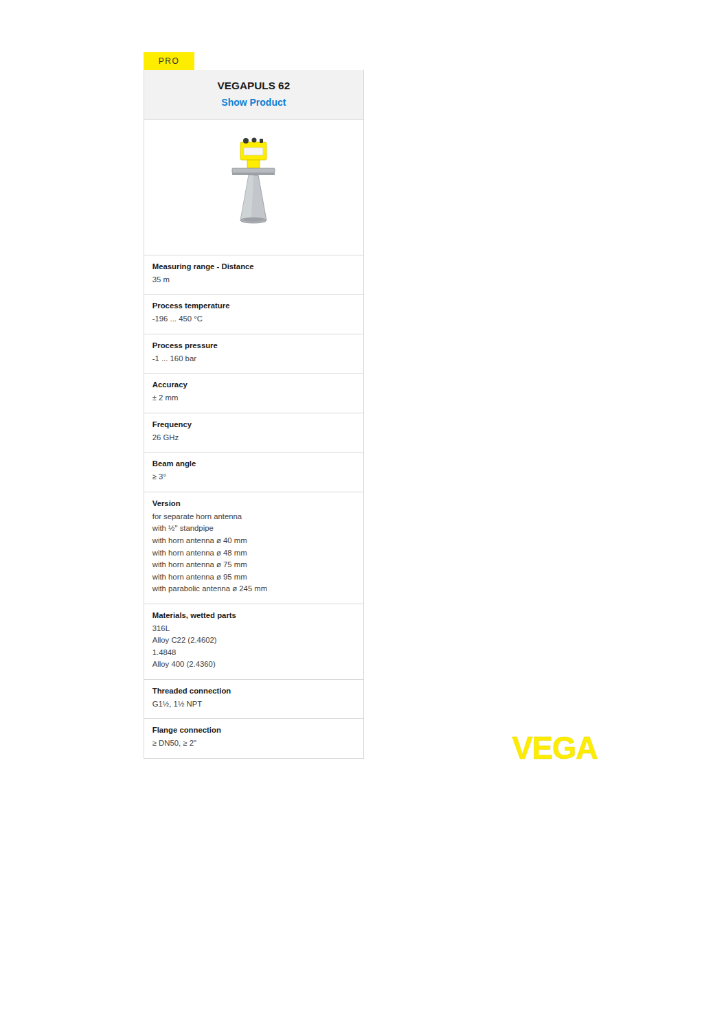PRO
VEGAPULS 62
Show Product
Measuring range - Distance
35 m
Process temperature
-196 ... 450 °C
Process pressure
-1 ... 160 bar
Accuracy
± 2 mm
Frequency
26 GHz
Beam angle
≥ 3°
Version
for separate horn antenna
with ½" standpipe
with horn antenna ø 40 mm
with horn antenna ø 48 mm
with horn antenna ø 75 mm
with horn antenna ø 95 mm
with parabolic antenna ø 245 mm
Materials, wetted parts
316L
Alloy C22 (2.4602)
1.4848
Alloy 400 (2.4360)
Threaded connection
G1½, 1½ NPT
Flange connection
≥ DN50, ≥ 2"
VEGA